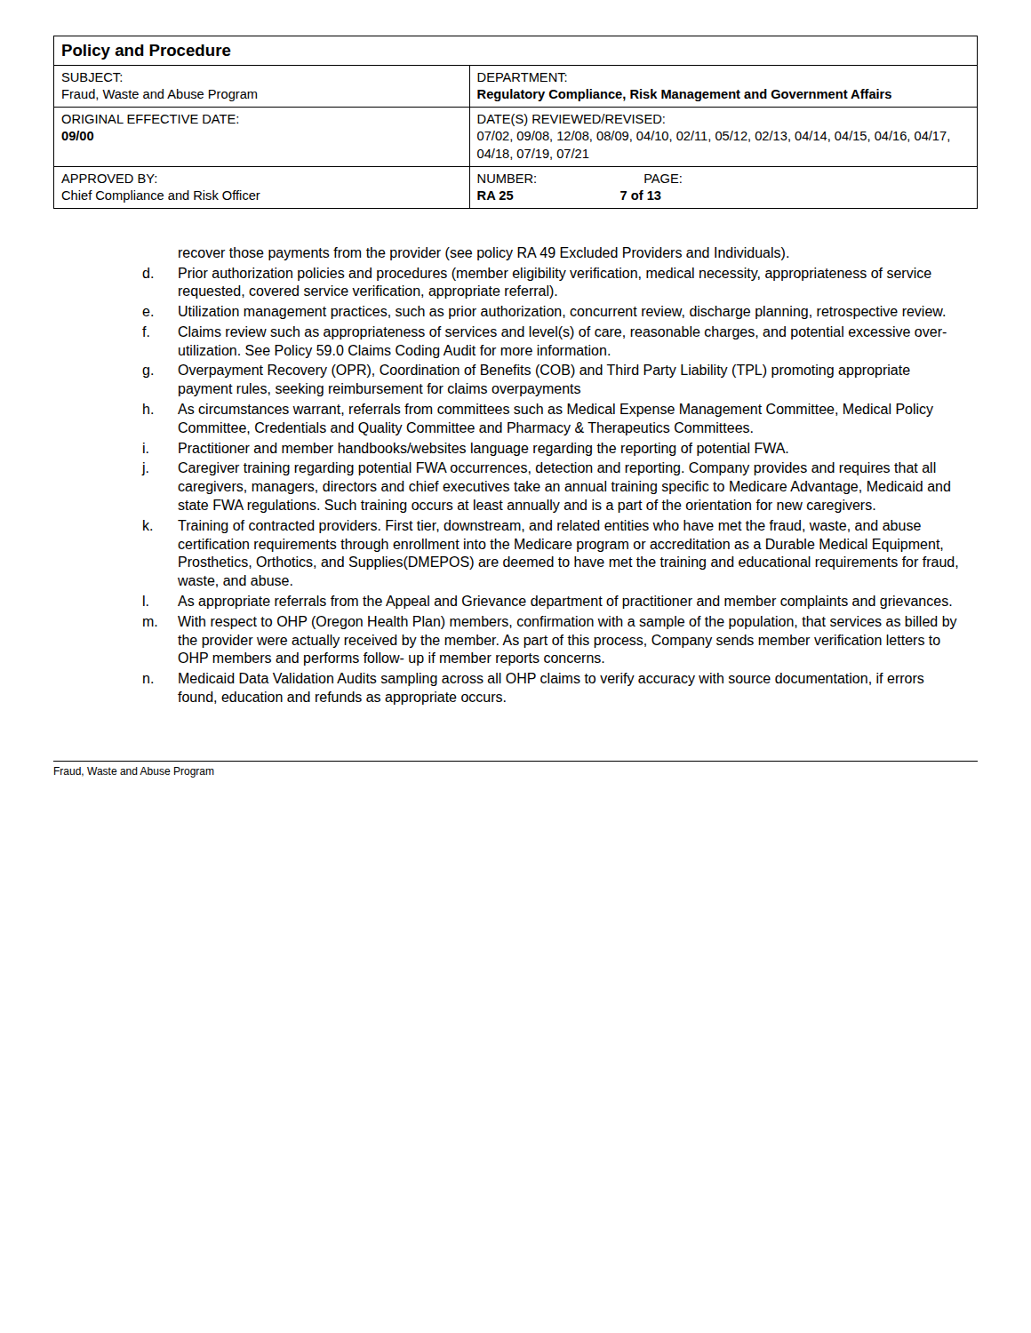| Policy and Procedure |
| SUBJECT: Fraud, Waste and Abuse Program | DEPARTMENT: Regulatory Compliance, Risk Management and Government Affairs |
| ORIGINAL EFFECTIVE DATE: 09/00 | DATE(S) REVIEWED/REVISED: 07/02, 09/08, 12/08, 08/09, 04/10, 02/11, 05/12, 02/13, 04/14, 04/15, 04/16, 04/17, 04/18, 07/19, 07/21 |
| APPROVED BY: Chief Compliance and Risk Officer | NUMBER: PAGE: RA 25 7 of 13 |
recover those payments from the provider (see policy RA 49 Excluded Providers and Individuals).
d. Prior authorization policies and procedures (member eligibility verification, medical necessity, appropriateness of service requested, covered service verification, appropriate referral).
e. Utilization management practices, such as prior authorization, concurrent review, discharge planning, retrospective review.
f. Claims review such as appropriateness of services and level(s) of care, reasonable charges, and potential excessive over-utilization. See Policy 59.0 Claims Coding Audit for more information.
g. Overpayment Recovery (OPR), Coordination of Benefits (COB) and Third Party Liability (TPL) promoting appropriate payment rules, seeking reimbursement for claims overpayments
h. As circumstances warrant, referrals from committees such as Medical Expense Management Committee, Medical Policy Committee, Credentials and Quality Committee and Pharmacy & Therapeutics Committees.
i. Practitioner and member handbooks/websites language regarding the reporting of potential FWA.
j. Caregiver training regarding potential FWA occurrences, detection and reporting. Company provides and requires that all caregivers, managers, directors and chief executives take an annual training specific to Medicare Advantage, Medicaid and state FWA regulations. Such training occurs at least annually and is a part of the orientation for new caregivers.
k. Training of contracted providers. First tier, downstream, and related entities who have met the fraud, waste, and abuse certification requirements through enrollment into the Medicare program or accreditation as a Durable Medical Equipment, Prosthetics, Orthotics, and Supplies(DMEPOS) are deemed to have met the training and educational requirements for fraud, waste, and abuse.
l. As appropriate referrals from the Appeal and Grievance department of practitioner and member complaints and grievances.
m. With respect to OHP (Oregon Health Plan) members, confirmation with a sample of the population, that services as billed by the provider were actually received by the member. As part of this process, Company sends member verification letters to OHP members and performs follow- up if member reports concerns.
n. Medicaid Data Validation Audits sampling across all OHP claims to verify accuracy with source documentation, if errors found, education and refunds as appropriate occurs.
Fraud, Waste and Abuse Program